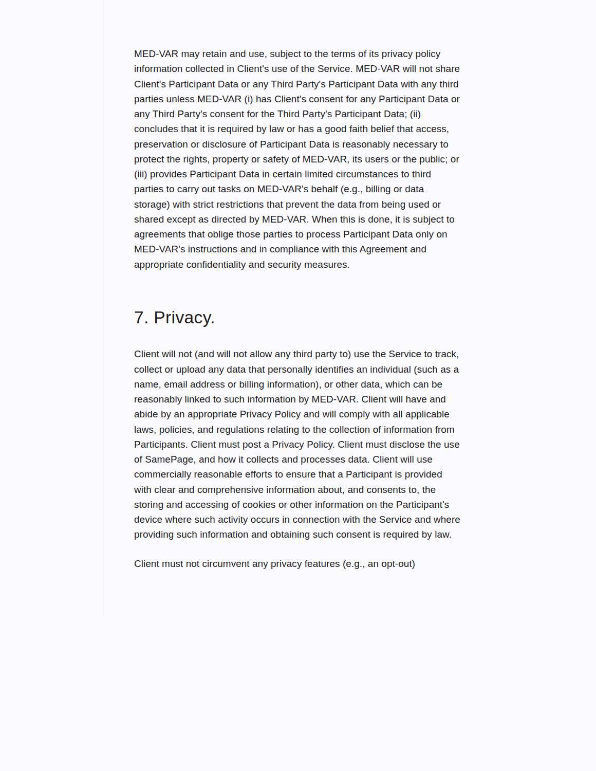MED-VAR may retain and use, subject to the terms of its privacy policy information collected in Client's use of the Service. MED-VAR will not share Client's Participant Data or any Third Party's Participant Data with any third parties unless MED-VAR (i) has Client's consent for any Participant Data or any Third Party's consent for the Third Party's Participant Data; (ii) concludes that it is required by law or has a good faith belief that access, preservation or disclosure of Participant Data is reasonably necessary to protect the rights, property or safety of MED-VAR, its users or the public; or (iii) provides Participant Data in certain limited circumstances to third parties to carry out tasks on MED-VAR's behalf (e.g., billing or data storage) with strict restrictions that prevent the data from being used or shared except as directed by MED-VAR. When this is done, it is subject to agreements that oblige those parties to process Participant Data only on MED-VAR's instructions and in compliance with this Agreement and appropriate confidentiality and security measures.
7. Privacy.
Client will not (and will not allow any third party to) use the Service to track, collect or upload any data that personally identifies an individual (such as a name, email address or billing information), or other data, which can be reasonably linked to such information by MED-VAR. Client will have and abide by an appropriate Privacy Policy and will comply with all applicable laws, policies, and regulations relating to the collection of information from Participants. Client must post a Privacy Policy. Client must disclose the use of SamePage, and how it collects and processes data. Client will use commercially reasonable efforts to ensure that a Participant is provided with clear and comprehensive information about, and consents to, the storing and accessing of cookies or other information on the Participant's device where such activity occurs in connection with the Service and where providing such information and obtaining such consent is required by law.
Client must not circumvent any privacy features (e.g., an opt-out)